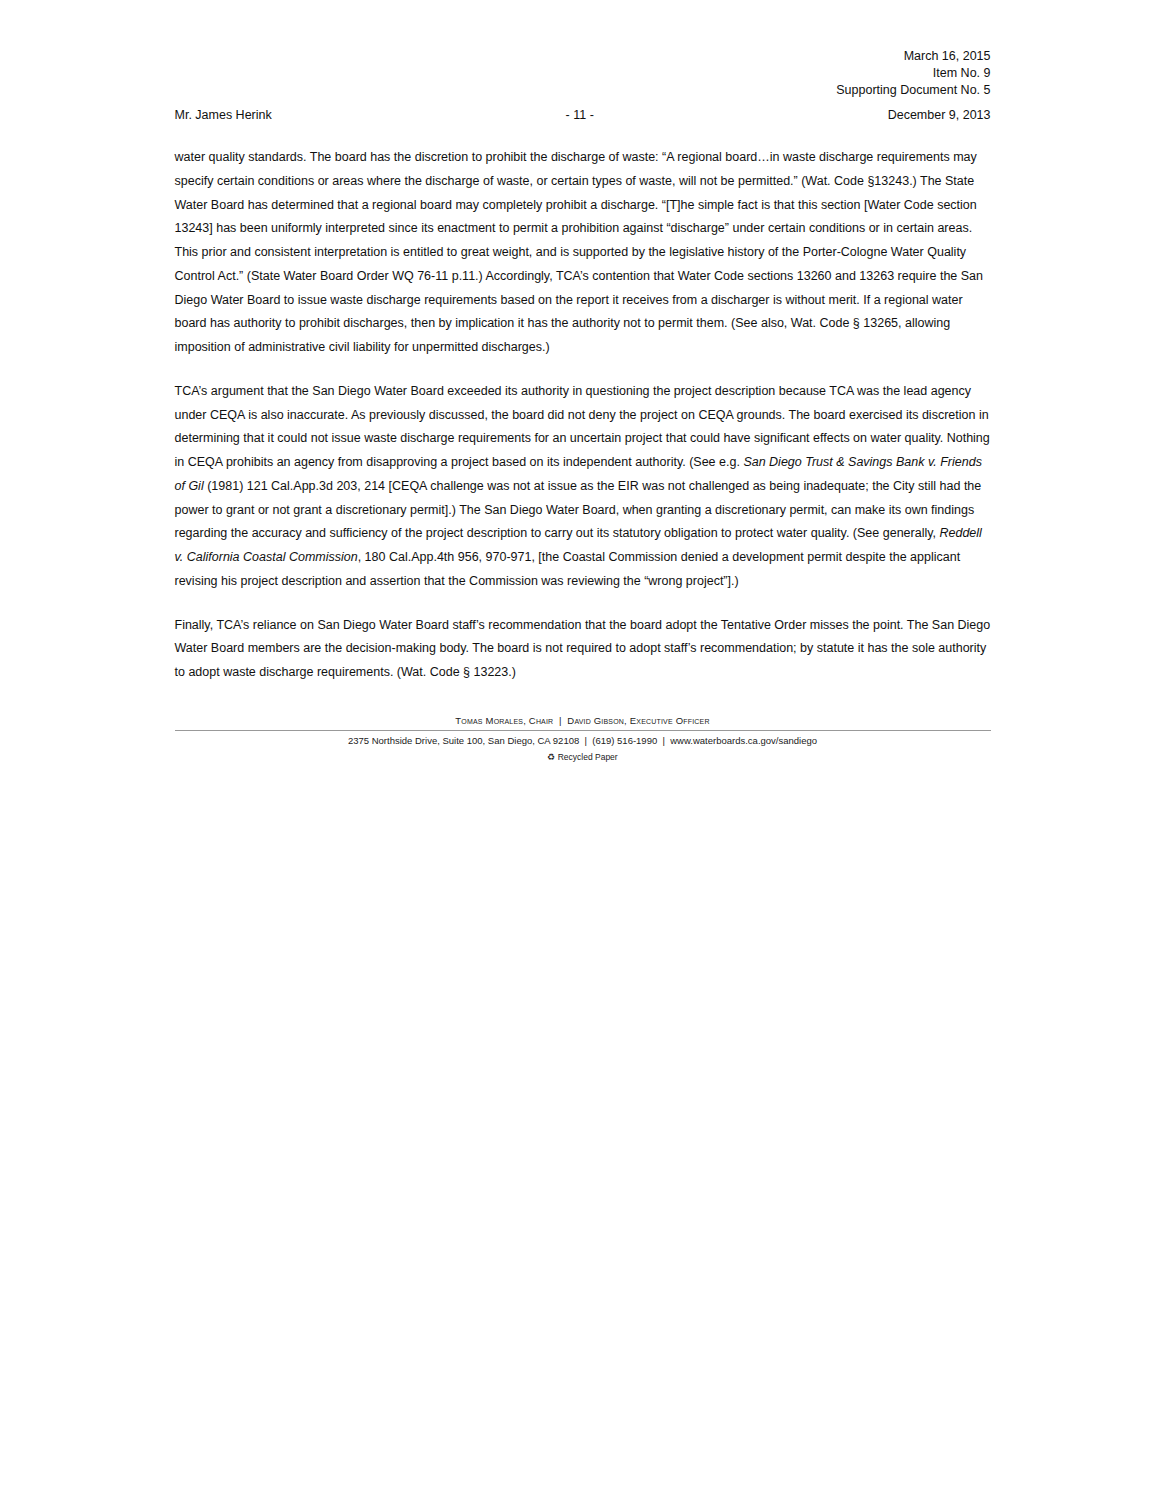March 16, 2015
Item No. 9
Supporting Document No. 5
Mr. James Herink - 11 - December 9, 2013
water quality standards. The board has the discretion to prohibit the discharge of waste: “A regional board…in waste discharge requirements may specify certain conditions or areas where the discharge of waste, or certain types of waste, will not be permitted.” (Wat. Code §13243.) The State Water Board has determined that a regional board may completely prohibit a discharge. “[T]he simple fact is that this section [Water Code section 13243] has been uniformly interpreted since its enactment to permit a prohibition against “discharge” under certain conditions or in certain areas. This prior and consistent interpretation is entitled to great weight, and is supported by the legislative history of the Porter-Cologne Water Quality Control Act.” (State Water Board Order WQ 76-11 p.11.) Accordingly, TCA’s contention that Water Code sections 13260 and 13263 require the San Diego Water Board to issue waste discharge requirements based on the report it receives from a discharger is without merit. If a regional water board has authority to prohibit discharges, then by implication it has the authority not to permit them. (See also, Wat. Code § 13265, allowing imposition of administrative civil liability for unpermitted discharges.)
TCA’s argument that the San Diego Water Board exceeded its authority in questioning the project description because TCA was the lead agency under CEQA is also inaccurate. As previously discussed, the board did not deny the project on CEQA grounds. The board exercised its discretion in determining that it could not issue waste discharge requirements for an uncertain project that could have significant effects on water quality. Nothing in CEQA prohibits an agency from disapproving a project based on its independent authority. (See e.g. San Diego Trust & Savings Bank v. Friends of Gil (1981) 121 Cal.App.3d 203, 214 [CEQA challenge was not at issue as the EIR was not challenged as being inadequate; the City still had the power to grant or not grant a discretionary permit].) The San Diego Water Board, when granting a discretionary permit, can make its own findings regarding the accuracy and sufficiency of the project description to carry out its statutory obligation to protect water quality. (See generally, Reddell v. California Coastal Commission, 180 Cal.App.4th 956, 970-971, [the Coastal Commission denied a development permit despite the applicant revising his project description and assertion that the Commission was reviewing the “wrong project”].)
Finally, TCA’s reliance on San Diego Water Board staff’s recommendation that the board adopt the Tentative Order misses the point. The San Diego Water Board members are the decision-making body. The board is not required to adopt staff’s recommendation; by statute it has the sole authority to adopt waste discharge requirements. (Wat. Code § 13223.)
Tomas Morales, Chair | David Gibson, Executive Officer
2375 Northside Drive, Suite 100, San Diego, CA 92108 | (619) 516-1990 | www.waterboards.ca.gov/sandiego
♻ Recycled Paper